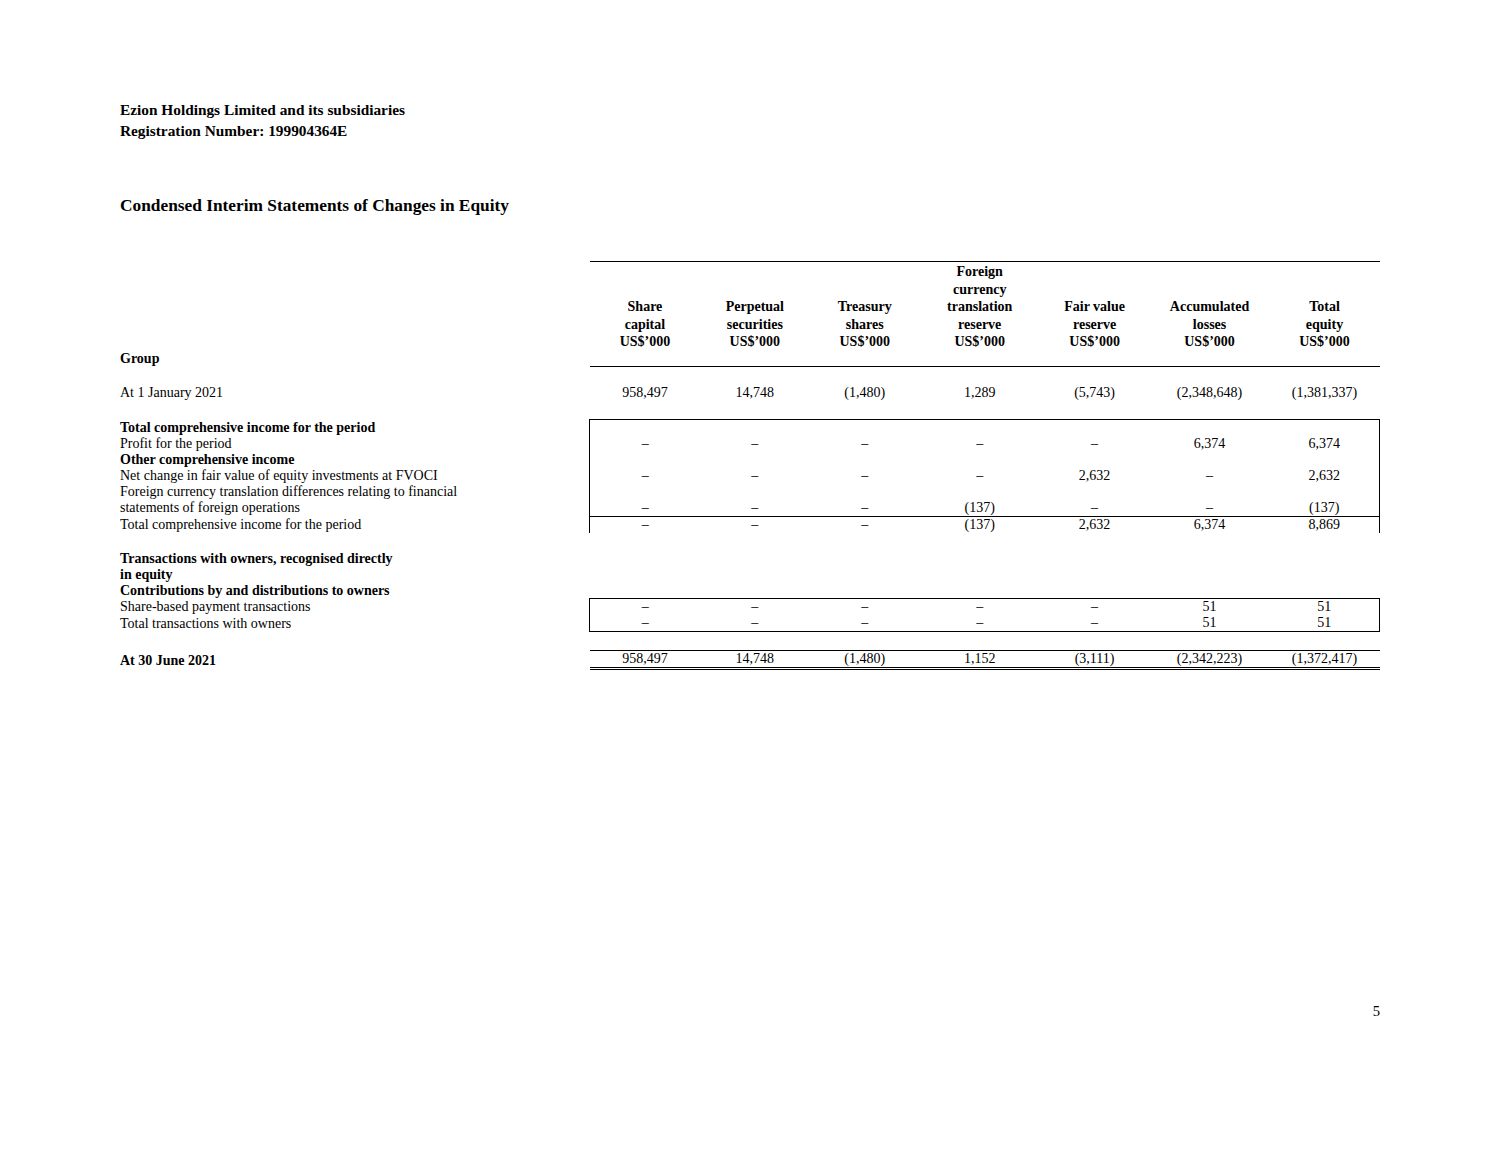Ezion Holdings Limited and its subsidiaries
Registration Number: 199904364E
Condensed Interim Statements of Changes in Equity
| | | | | Foreign currency | | | |
| --- | --- | --- | --- | --- | --- | --- | --- |
| | Share capital US$’000 | Perpetual securities US$’000 | Treasury shares US$’000 | translation reserve US$’000 | Fair value reserve US$’000 | Accumulated losses US$’000 | Total equity US$’000 |
| Group | |
| At 1 January 2021 | 958,497 | 14,748 | (1,480) | 1,289 | (5,743) | (2,348,648) | (1,381,337) |
| Total comprehensive income for the period | | | | | | | |
| Profit for the period | – | – | – | – | – | 6,374 | 6,374 |
| Other comprehensive income | | | | | | | |
| Net change in fair value of equity investments at FVOCI | – | – | – | – | 2,632 | – | 2,632 |
| Foreign currency translation differences relating to financial | | | | | | | |
| statements of foreign operations | – | – | – | (137) | – | – | (137) |
| Total comprehensive income for the period | – | – | – | (137) | 2,632 | 6,374 | 8,869 |
| Transactions with owners, recognised directly | | | | | | | |
| in equity | | | | | | | |
| Contributions by and distributions to owners | | | | | | | |
| Share-based payment transactions | – | – | – | – | – | 51 | 51 |
| Total transactions with owners | – | – | – | – | – | 51 | 51 |
| At 30 June 2021 | 958,497 | 14,748 | (1,480) | 1,152 | (3,111) | (2,342,223) | (1,372,417) |
5